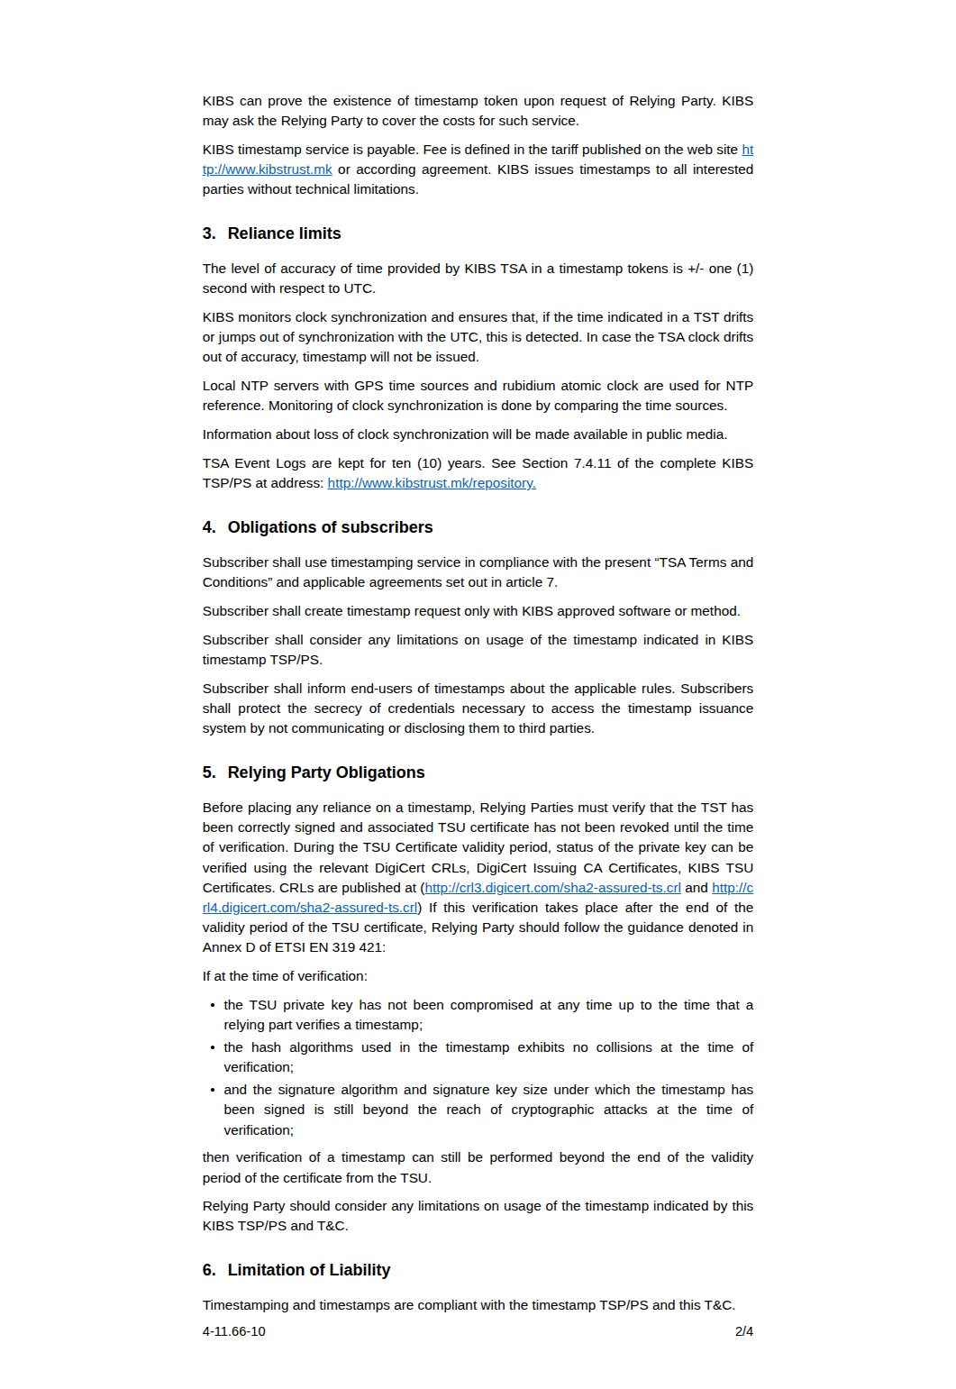KIBS can prove the existence of timestamp token upon request of Relying Party. KIBS may ask the Relying Party to cover the costs for such service.
KIBS timestamp service is payable. Fee is defined in the tariff published on the web site http://www.kibstrust.mk or according agreement. KIBS issues timestamps to all interested parties without technical limitations.
3. Reliance limits
The level of accuracy of time provided by KIBS TSA in a timestamp tokens is +/- one (1) second with respect to UTC.
KIBS monitors clock synchronization and ensures that, if the time indicated in a TST drifts or jumps out of synchronization with the UTC, this is detected. In case the TSA clock drifts out of accuracy, timestamp will not be issued.
Local NTP servers with GPS time sources and rubidium atomic clock are used for NTP reference. Monitoring of clock synchronization is done by comparing the time sources.
Information about loss of clock synchronization will be made available in public media.
TSA Event Logs are kept for ten (10) years. See Section 7.4.11 of the complete KIBS TSP/PS at address: http://www.kibstrust.mk/repository.
4. Obligations of subscribers
Subscriber shall use timestamping service in compliance with the present “TSA Terms and Conditions” and applicable agreements set out in article 7.
Subscriber shall create timestamp request only with KIBS approved software or method.
Subscriber shall consider any limitations on usage of the timestamp indicated in KIBS timestamp TSP/PS.
Subscriber shall inform end-users of timestamps about the applicable rules. Subscribers shall protect the secrecy of credentials necessary to access the timestamp issuance system by not communicating or disclosing them to third parties.
5. Relying Party Obligations
Before placing any reliance on a timestamp, Relying Parties must verify that the TST has been correctly signed and associated TSU certificate has not been revoked until the time of verification. During the TSU Certificate validity period, status of the private key can be verified using the relevant DigiCert CRLs, DigiCert Issuing CA Certificates, KIBS TSU Certificates. CRLs are published at (http://crl3.digicert.com/sha2-assured-ts.crl and http://crl4.digicert.com/sha2-assured-ts.crl) If this verification takes place after the end of the validity period of the TSU certificate, Relying Party should follow the guidance denoted in Annex D of ETSI EN 319 421:
If at the time of verification:
the TSU private key has not been compromised at any time up to the time that a relying part verifies a timestamp;
the hash algorithms used in the timestamp exhibits no collisions at the time of verification;
and the signature algorithm and signature key size under which the timestamp has been signed is still beyond the reach of cryptographic attacks at the time of verification;
then verification of a timestamp can still be performed beyond the end of the validity period of the certificate from the TSU.
Relying Party should consider any limitations on usage of the timestamp indicated by this KIBS TSP/PS and T&C.
6. Limitation of Liability
Timestamping and timestamps are compliant with the timestamp TSP/PS and this T&C.
4-11.66-10
2/4